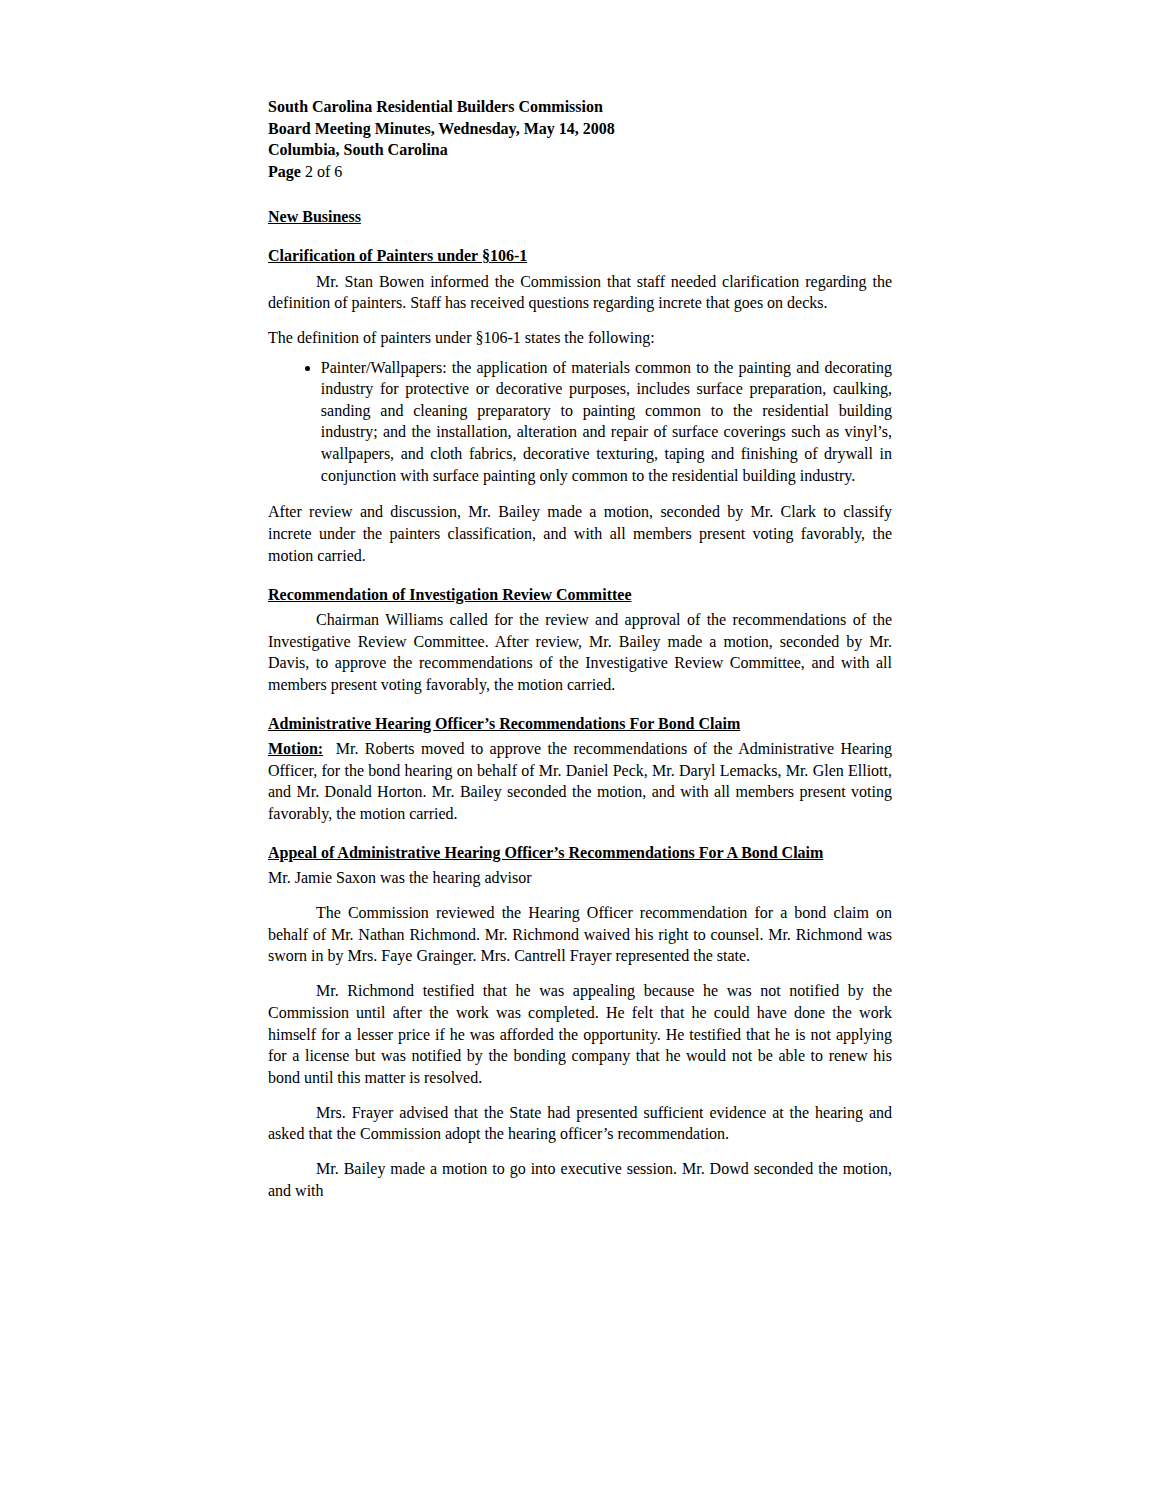South Carolina Residential Builders Commission
Board Meeting Minutes, Wednesday, May 14, 2008
Columbia, South Carolina
Page 2 of 6
New Business
Clarification of Painters under §106-1
Mr. Stan Bowen informed the Commission that staff needed clarification regarding the definition of painters. Staff has received questions regarding increte that goes on decks.
The definition of painters under §106-1 states the following:
Painter/Wallpapers: the application of materials common to the painting and decorating industry for protective or decorative purposes, includes surface preparation, caulking, sanding and cleaning preparatory to painting common to the residential building industry; and the installation, alteration and repair of surface coverings such as vinyl’s, wallpapers, and cloth fabrics, decorative texturing, taping and finishing of drywall in conjunction with surface painting only common to the residential building industry.
After review and discussion, Mr. Bailey made a motion, seconded by Mr. Clark to classify increte under the painters classification, and with all members present voting favorably, the motion carried.
Recommendation of Investigation Review Committee
Chairman Williams called for the review and approval of the recommendations of the Investigative Review Committee. After review, Mr. Bailey made a motion, seconded by Mr. Davis, to approve the recommendations of the Investigative Review Committee, and with all members present voting favorably, the motion carried.
Administrative Hearing Officer’s Recommendations For Bond Claim
Motion: Mr. Roberts moved to approve the recommendations of the Administrative Hearing Officer, for the bond hearing on behalf of Mr. Daniel Peck, Mr. Daryl Lemacks, Mr. Glen Elliott, and Mr. Donald Horton. Mr. Bailey seconded the motion, and with all members present voting favorably, the motion carried.
Appeal of Administrative Hearing Officer’s Recommendations For A Bond Claim
Mr. Jamie Saxon was the hearing advisor
The Commission reviewed the Hearing Officer recommendation for a bond claim on behalf of Mr. Nathan Richmond. Mr. Richmond waived his right to counsel. Mr. Richmond was sworn in by Mrs. Faye Grainger. Mrs. Cantrell Frayer represented the state.
Mr. Richmond testified that he was appealing because he was not notified by the Commission until after the work was completed. He felt that he could have done the work himself for a lesser price if he was afforded the opportunity. He testified that he is not applying for a license but was notified by the bonding company that he would not be able to renew his bond until this matter is resolved.
Mrs. Frayer advised that the State had presented sufficient evidence at the hearing and asked that the Commission adopt the hearing officer’s recommendation.
Mr. Bailey made a motion to go into executive session. Mr. Dowd seconded the motion, and with